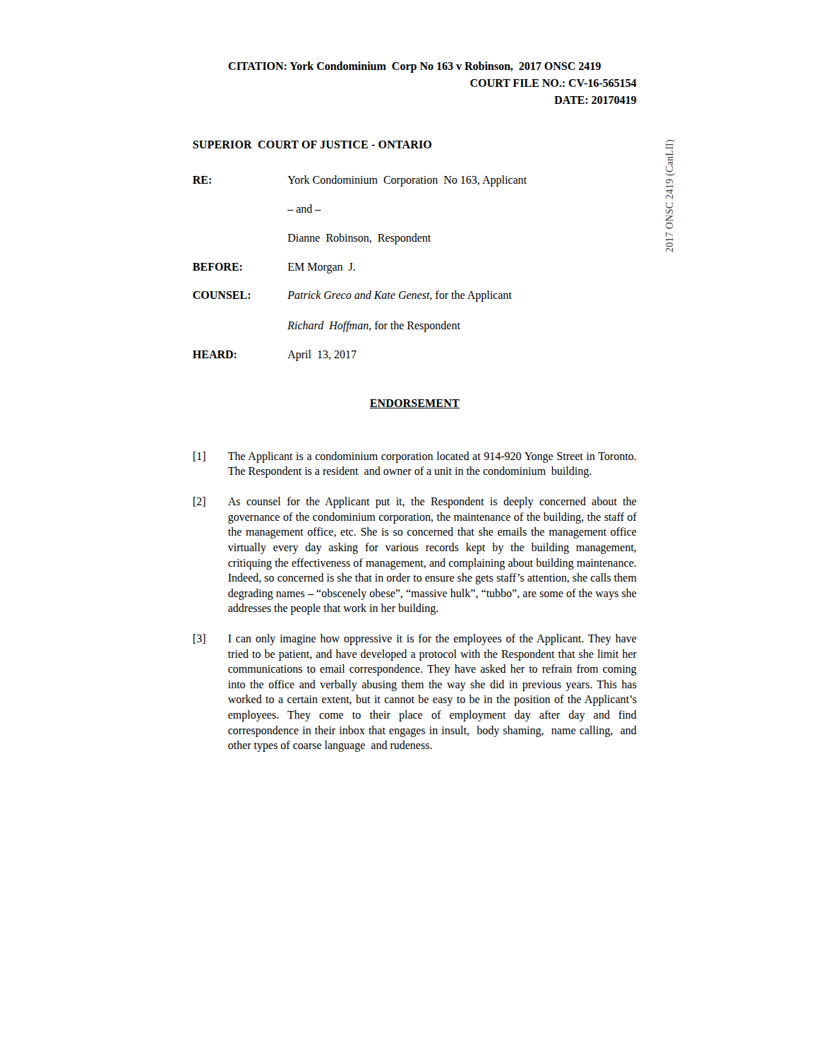2017 ONSC 2419 (CanLII)
CITATION: York Condominium Corp No 163 v Robinson, 2017 ONSC 2419
COURT FILE NO.: CV-16-565154
DATE: 20170419
SUPERIOR COURT OF JUSTICE - ONTARIO
| RE: | York Condominium Corporation No 163, Applicant – and – Dianne Robinson, Respondent |
| BEFORE: | EM Morgan J. |
| COUNSEL: | Patrick Greco and Kate Genest , for the Applicant Richard Hoffman , for the Respondent |
| HEARD: | April 13, 2017 |
ENDORSEMENT
[1] The Applicant is a condominium corporation located at 914-920 Yonge Street in Toronto. The Respondent is a resident and owner of a unit in the condominium building.
[2] As counsel for the Applicant put it, the Respondent is deeply concerned about the governance of the condominium corporation, the maintenance of the building, the staff of the management office, etc. She is so concerned that she emails the management office virtually every day asking for various records kept by the building management, critiquing the effectiveness of management, and complaining about building maintenance. Indeed, so concerned is she that in order to ensure she gets staff’s attention, she calls them degrading names – “obscenely obese”, “massive hulk”, “tubbo”, are some of the ways she addresses the people that work in her building.
[3] I can only imagine how oppressive it is for the employees of the Applicant. They have tried to be patient, and have developed a protocol with the Respondent that she limit her communications to email correspondence. They have asked her to refrain from coming into the office and verbally abusing them the way she did in previous years. This has worked to a certain extent, but it cannot be easy to be in the position of the Applicant’s employees. They come to their place of employment day after day and find correspondence in their inbox that engages in insult, body shaming, name calling, and other types of coarse language and rudeness.